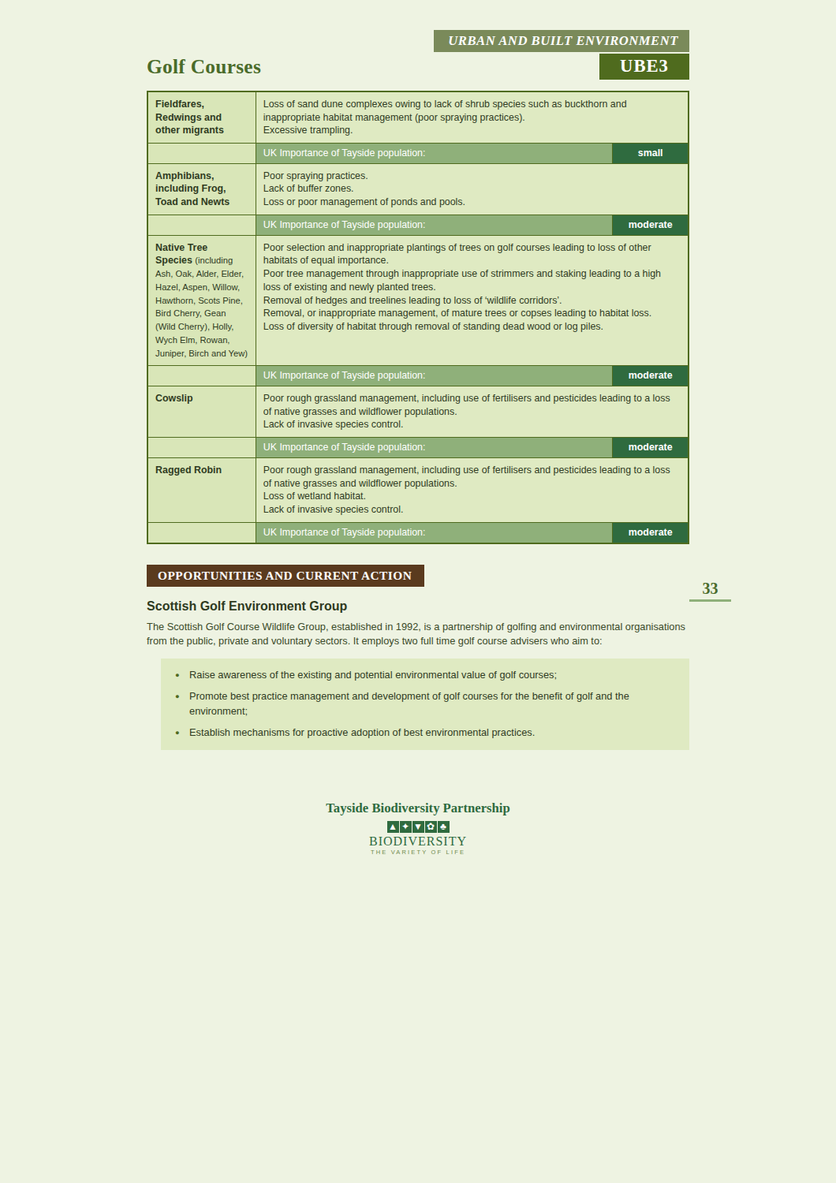Urban and Built Environment
Golf Courses
UBE3
| Fieldfares, Redwings and other migrants | Loss of sand dune complexes owing to lack of shrub species such as buckthorn and inappropriate habitat management (poor spraying practices). Excessive trampling. |
| | UK Importance of Tayside population: | small |
| Amphibians, including Frog, Toad and Newts | Poor spraying practices. Lack of buffer zones. Loss or poor management of ponds and pools. |
| | UK Importance of Tayside population: | moderate |
| Native Tree Species (including Ash, Oak, Alder, Elder, Hazel, Aspen, Willow, Hawthorn, Scots Pine, Bird Cherry, Gean (Wild Cherry), Holly, Wych Elm, Rowan, Juniper, Birch and Yew) | Poor selection and inappropriate plantings of trees on golf courses leading to loss of other habitats of equal importance. Poor tree management through inappropriate use of strimmers and staking leading to a high loss of existing and newly planted trees. Removal of hedges and treelines leading to loss of ‘wildlife corridors’. Removal, or inappropriate management, of mature trees or copses leading to habitat loss. Loss of diversity of habitat through removal of standing dead wood or log piles. |
| | UK Importance of Tayside population: | moderate |
| Cowslip | Poor rough grassland management, including use of fertilisers and pesticides leading to a loss of native grasses and wildflower populations. Lack of invasive species control. |
| | UK Importance of Tayside population: | moderate |
| Ragged Robin | Poor rough grassland management, including use of fertilisers and pesticides leading to a loss of native grasses and wildflower populations. Loss of wetland habitat. Lack of invasive species control. |
| | UK Importance of Tayside population: | moderate |
33
OPPORTUNITIES AND CURRENT ACTION
Scottish Golf Environment Group
The Scottish Golf Course Wildlife Group, established in 1992, is a partnership of golfing and environmental organisations from the public, private and voluntary sectors. It employs two full time golf course advisers who aim to:
Raise awareness of the existing and potential environmental value of golf courses;
Promote best practice management and development of golf courses for the benefit of golf and the environment;
Establish mechanisms for proactive adoption of best environmental practices.
Tayside Biodiversity Partnership
▲✦▼✿♣
BIODIVERSITY
The Variety of Life